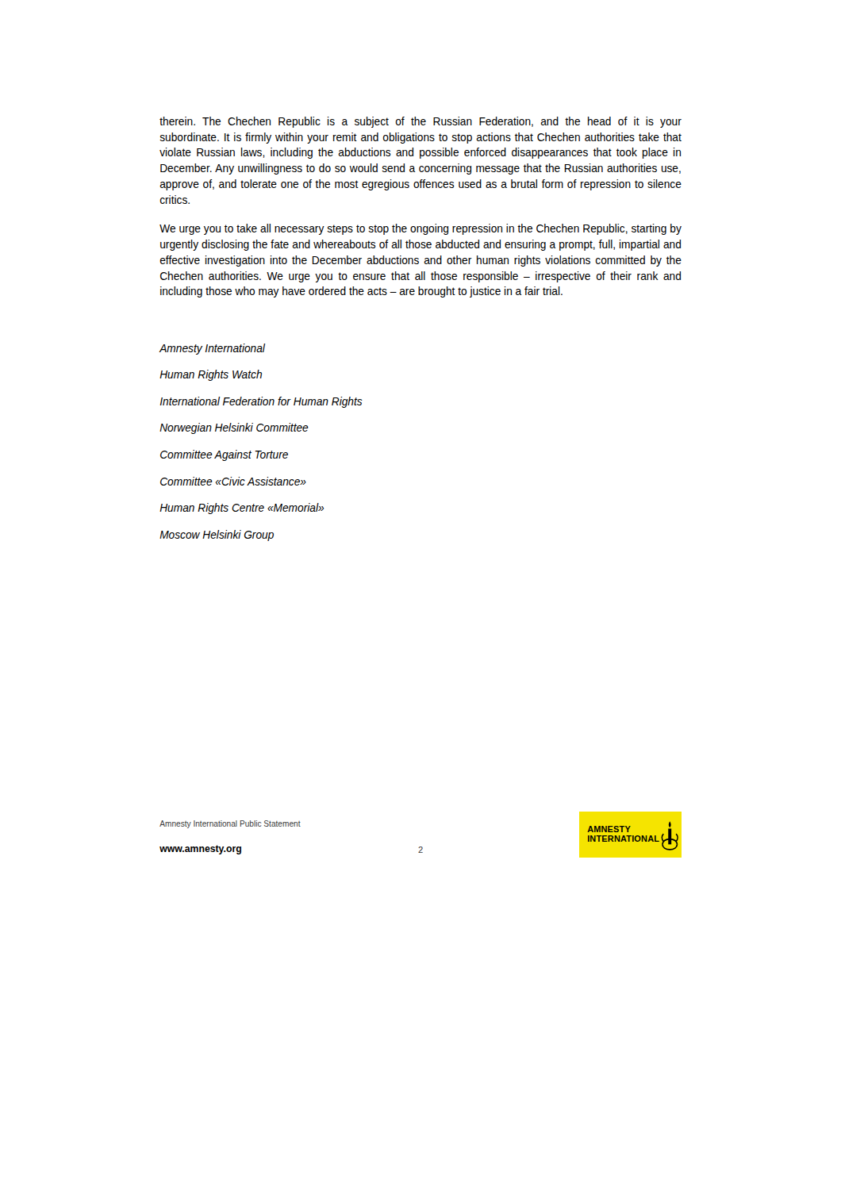therein. The Chechen Republic is a subject of the Russian Federation, and the head of it is your subordinate. It is firmly within your remit and obligations to stop actions that Chechen authorities take that violate Russian laws, including the abductions and possible enforced disappearances that took place in December. Any unwillingness to do so would send a concerning message that the Russian authorities use, approve of, and tolerate one of the most egregious offences used as a brutal form of repression to silence critics.
We urge you to take all necessary steps to stop the ongoing repression in the Chechen Republic, starting by urgently disclosing the fate and whereabouts of all those abducted and ensuring a prompt, full, impartial and effective investigation into the December abductions and other human rights violations committed by the Chechen authorities. We urge you to ensure that all those responsible – irrespective of their rank and including those who may have ordered the acts – are brought to justice in a fair trial.
Amnesty International
Human Rights Watch
International Federation for Human Rights
Norwegian Helsinki Committee
Committee Against Torture
Committee «Civic Assistance»
Human Rights Centre «Memorial»
Moscow Helsinki Group
Amnesty International Public Statement
www.amnesty.org
2
AMNESTY INTERNATIONAL